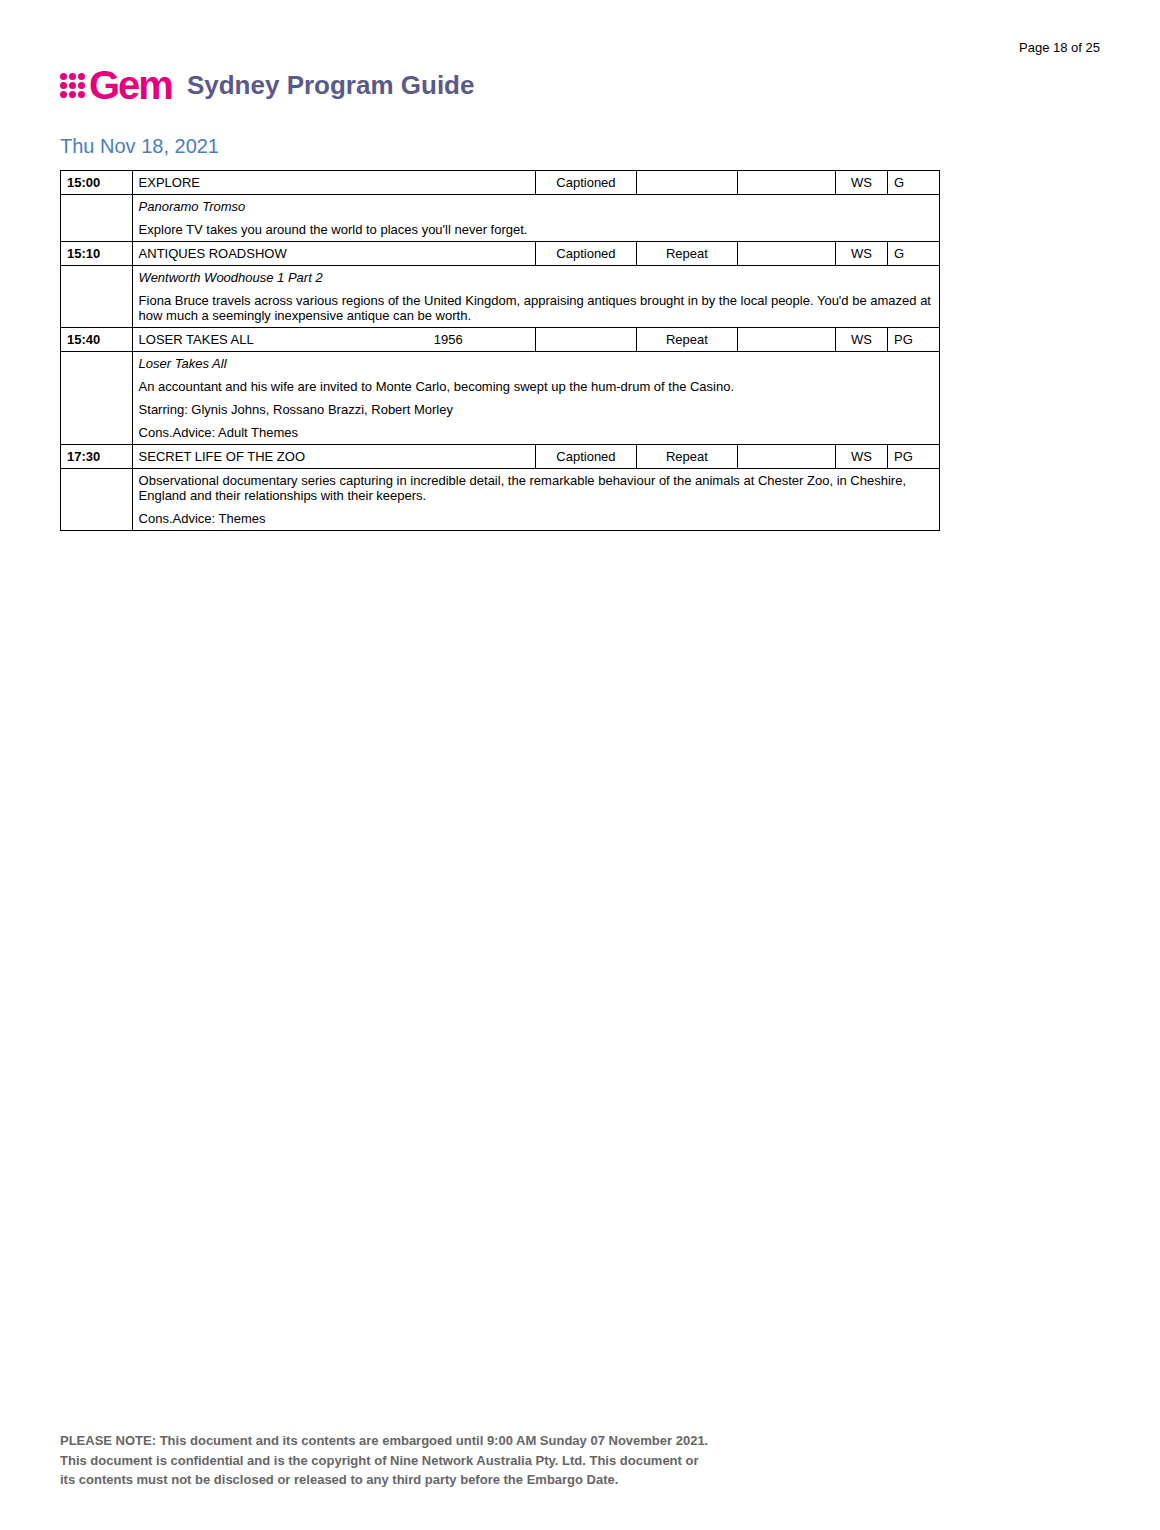Page 18 of 25
Gem
Sydney Program Guide
Thu Nov 18, 2021
| 15:00 | EXPLORE | Captioned | | | WS | G |
| | Panoramo Tromso Explore TV takes you around the world to places you'll never forget. |
| 15:10 | ANTIQUES ROADSHOW | Captioned | Repeat | | WS | G |
| | Wentworth Woodhouse 1 Part 2 Fiona Bruce travels across various regions of the United Kingdom, appraising antiques brought in by the local people. You'd be amazed at how much a seemingly inexpensive antique can be worth. |
| 15:40 | LOSER TAKES ALL 1956 | | Repeat | | WS | PG |
| | Loser Takes All An accountant and his wife are invited to Monte Carlo, becoming swept up the hum-drum of the Casino. Starring: Glynis Johns, Rossano Brazzi, Robert Morley Cons.Advice: Adult Themes |
| 17:30 | SECRET LIFE OF THE ZOO | Captioned | Repeat | | WS | PG |
| | Observational documentary series capturing in incredible detail, the remarkable behaviour of the animals at Chester Zoo, in Cheshire, England and their relationships with their keepers. Cons.Advice: Themes |
PLEASE NOTE: This document and its contents are embargoed until 9:00 AM Sunday 07 November 2021.
This document is confidential and is the copyright of Nine Network Australia Pty. Ltd. This document or
its contents must not be disclosed or released to any third party before the Embargo Date.